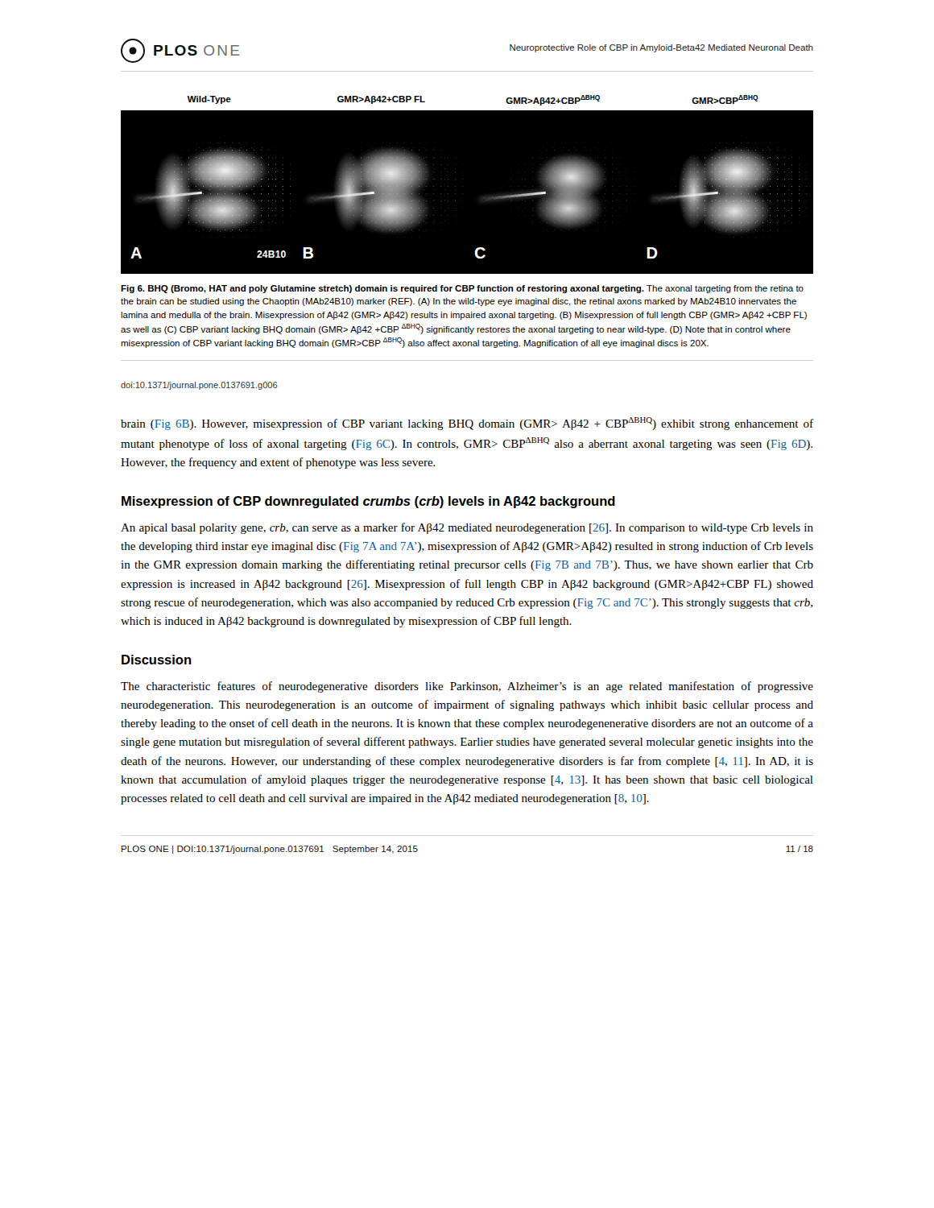PLOSONE
Neuroprotective Role of CBP in Amyloid-Beta42 Mediated Neuronal Death
Wild-Type
GMR>Aβ42+CBP FL
GMR>Aβ42+CBPΔBHQ
GMR>CBPΔBHQ
A 24B10
B
C
D
Fig 6. BHQ (Bromo, HAT and poly Glutamine stretch) domain is required for CBP function of restoring axonal targeting. The axonal targeting from the retina to the brain can be studied using the Chaoptin (MAb24B10) marker (REF). (A) In the wild-type eye imaginal disc, the retinal axons marked by MAb24B10 innervates the lamina and medulla of the brain. Misexpression of Aβ42 (GMR> Aβ42) results in impaired axonal targeting. (B) Misexpression of full length CBP (GMR> Aβ42 +CBP FL) as well as (C) CBP variant lacking BHQ domain (GMR> Aβ42 +CBP ΔBHQ) significantly restores the axonal targeting to near wild-type. (D) Note that in control where misexpression of CBP variant lacking BHQ domain (GMR>CBP ΔBHQ) also affect axonal targeting. Magnification of all eye imaginal discs is 20X.
doi:10.1371/journal.pone.0137691.g006
brain (Fig 6B). However, misexpression of CBP variant lacking BHQ domain (GMR> Aβ42 + CBPΔBHQ) exhibit strong enhancement of mutant phenotype of loss of axonal targeting (Fig 6C). In controls, GMR> CBPΔBHQ also a aberrant axonal targeting was seen (Fig 6D). However, the frequency and extent of phenotype was less severe.
Misexpression of CBP downregulated crumbs (crb) levels in Aβ42 background
An apical basal polarity gene, crb, can serve as a marker for Aβ42 mediated neurodegeneration [26]. In comparison to wild-type Crb levels in the developing third instar eye imaginal disc (Fig 7A and 7A’), misexpression of Aβ42 (GMR>Aβ42) resulted in strong induction of Crb levels in the GMR expression domain marking the differentiating retinal precursor cells (Fig 7B and 7B’). Thus, we have shown earlier that Crb expression is increased in Aβ42 background [26]. Misexpression of full length CBP in Aβ42 background (GMR>Aβ42+CBP FL) showed strong rescue of neurodegeneration, which was also accompanied by reduced Crb expression (Fig 7C and 7C’). This strongly suggests that crb, which is induced in Aβ42 background is downregulated by misexpression of CBP full length.
Discussion
The characteristic features of neurodegenerative disorders like Parkinson, Alzheimer’s is an age related manifestation of progressive neurodegeneration. This neurodegeneration is an outcome of impairment of signaling pathways which inhibit basic cellular process and thereby leading to the onset of cell death in the neurons. It is known that these complex neurodegenenerative disorders are not an outcome of a single gene mutation but misregulation of several different pathways. Earlier studies have generated several molecular genetic insights into the death of the neurons. However, our understanding of these complex neurodegenerative disorders is far from complete [4, 11]. In AD, it is known that accumulation of amyloid plaques trigger the neurodegenerative response [4, 13]. It has been shown that basic cell biological processes related to cell death and cell survival are impaired in the Aβ42 mediated neurodegeneration [8, 10].
PLOS ONE | DOI:10.1371/journal.pone.0137691 September 14, 2015
11 / 18